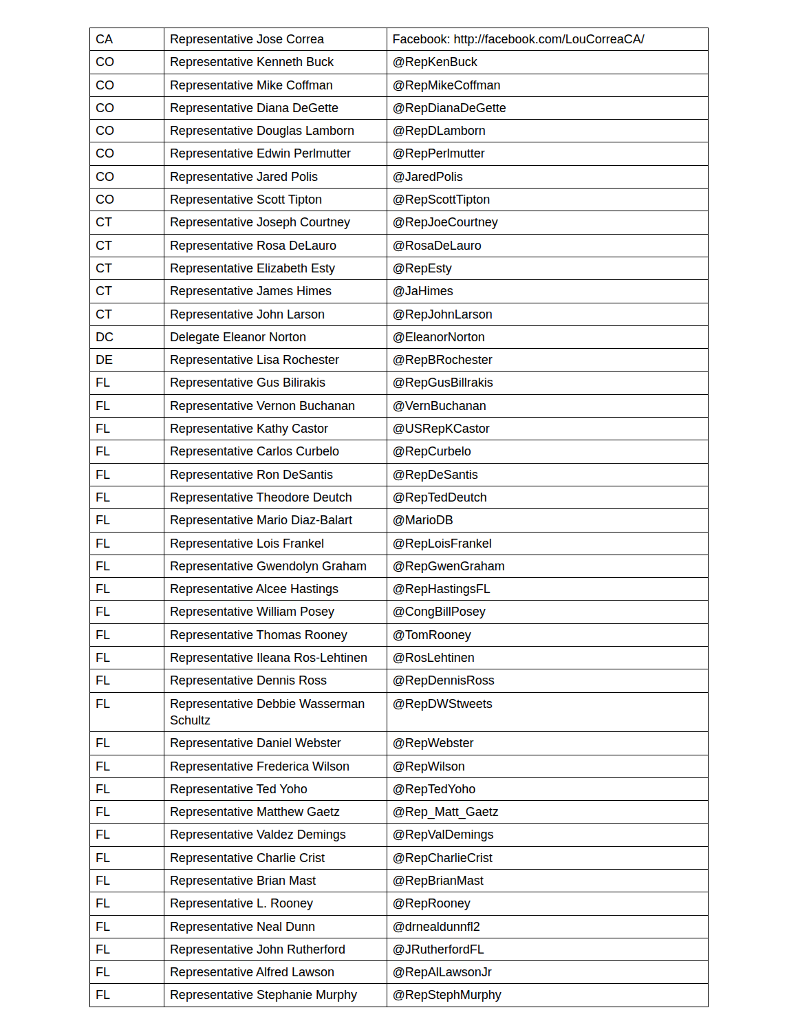| CA | Representative Jose Correa | Facebook: http://facebook.com/LouCorreaCA/ |
| CO | Representative Kenneth Buck | @RepKenBuck |
| CO | Representative Mike Coffman | @RepMikeCoffman |
| CO | Representative Diana DeGette | @RepDianaDeGette |
| CO | Representative Douglas Lamborn | @RepDLamborn |
| CO | Representative Edwin Perlmutter | @RepPerlmutter |
| CO | Representative Jared Polis | @JaredPolis |
| CO | Representative Scott Tipton | @RepScottTipton |
| CT | Representative Joseph Courtney | @RepJoeCourtney |
| CT | Representative Rosa DeLauro | @RosaDeLauro |
| CT | Representative Elizabeth Esty | @RepEsty |
| CT | Representative James Himes | @JaHimes |
| CT | Representative John Larson | @RepJohnLarson |
| DC | Delegate Eleanor Norton | @EleanorNorton |
| DE | Representative Lisa Rochester | @RepBRochester |
| FL | Representative Gus Bilirakis | @RepGusBillrakis |
| FL | Representative Vernon Buchanan | @VernBuchanan |
| FL | Representative Kathy Castor | @USRepKCastor |
| FL | Representative Carlos Curbelo | @RepCurbelo |
| FL | Representative Ron DeSantis | @RepDeSantis |
| FL | Representative Theodore Deutch | @RepTedDeutch |
| FL | Representative Mario Diaz-Balart | @MarioDB |
| FL | Representative Lois Frankel | @RepLoisFrankel |
| FL | Representative Gwendolyn Graham | @RepGwenGraham |
| FL | Representative Alcee Hastings | @RepHastingsFL |
| FL | Representative William Posey | @CongBillPosey |
| FL | Representative Thomas Rooney | @TomRooney |
| FL | Representative Ileana Ros-Lehtinen | @RosLehtinen |
| FL | Representative Dennis Ross | @RepDennisRoss |
| FL | Representative Debbie Wasserman Schultz | @RepDWStweets |
| FL | Representative Daniel Webster | @RepWebster |
| FL | Representative Frederica Wilson | @RepWilson |
| FL | Representative Ted Yoho | @RepTedYoho |
| FL | Representative Matthew Gaetz | @Rep_Matt_Gaetz |
| FL | Representative Valdez Demings | @RepValDemings |
| FL | Representative Charlie Crist | @RepCharlieCrist |
| FL | Representative Brian Mast | @RepBrianMast |
| FL | Representative L. Rooney | @RepRooney |
| FL | Representative Neal Dunn | @drnealdunnfl2 |
| FL | Representative John Rutherford | @JRutherfordFL |
| FL | Representative Alfred Lawson | @RepAlLawsonJr |
| FL | Representative Stephanie Murphy | @RepStephMurphy |